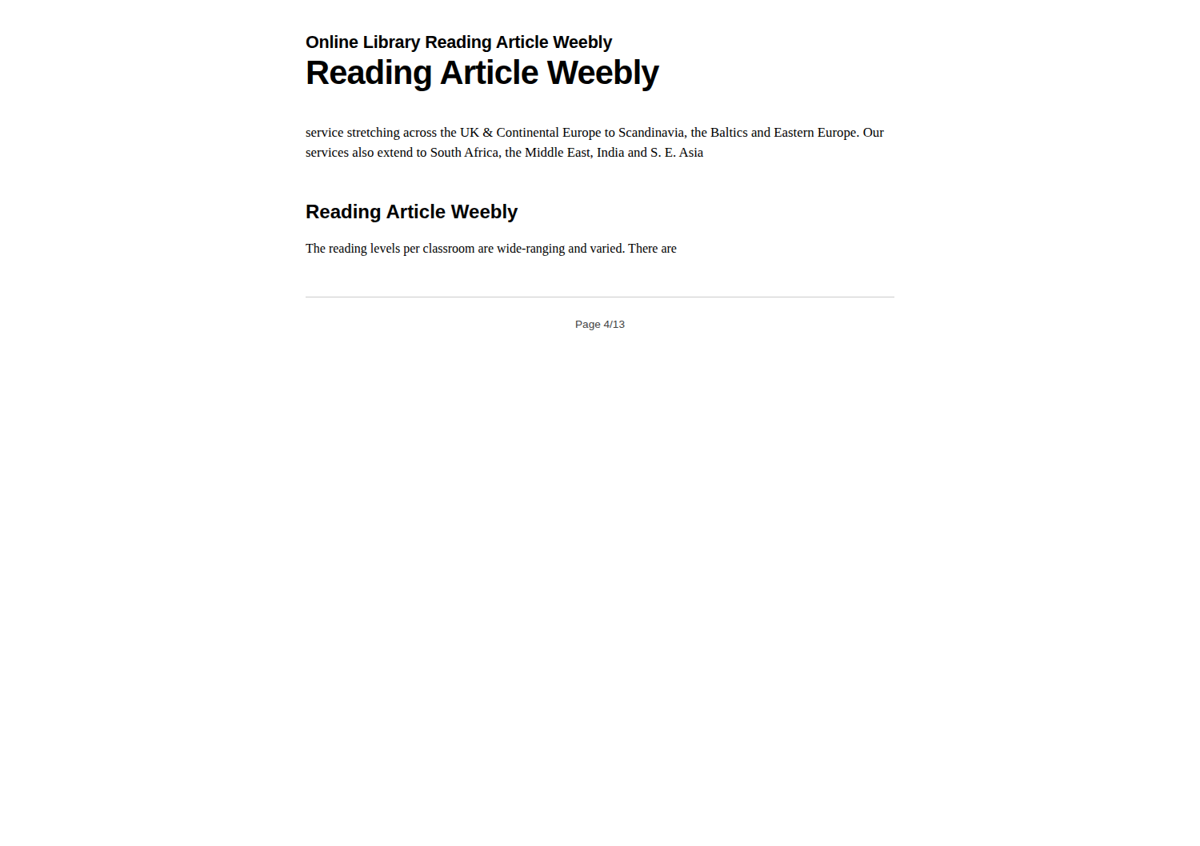Online Library Reading Article Weebly
Reading Article Weebly
service stretching across the UK & Continental Europe to Scandinavia, the Baltics and Eastern Europe. Our services also extend to South Africa, the Middle East, India and S. E. Asia
Reading Article Weebly
The reading levels per classroom are wide-ranging and varied. There are
Page 4/13